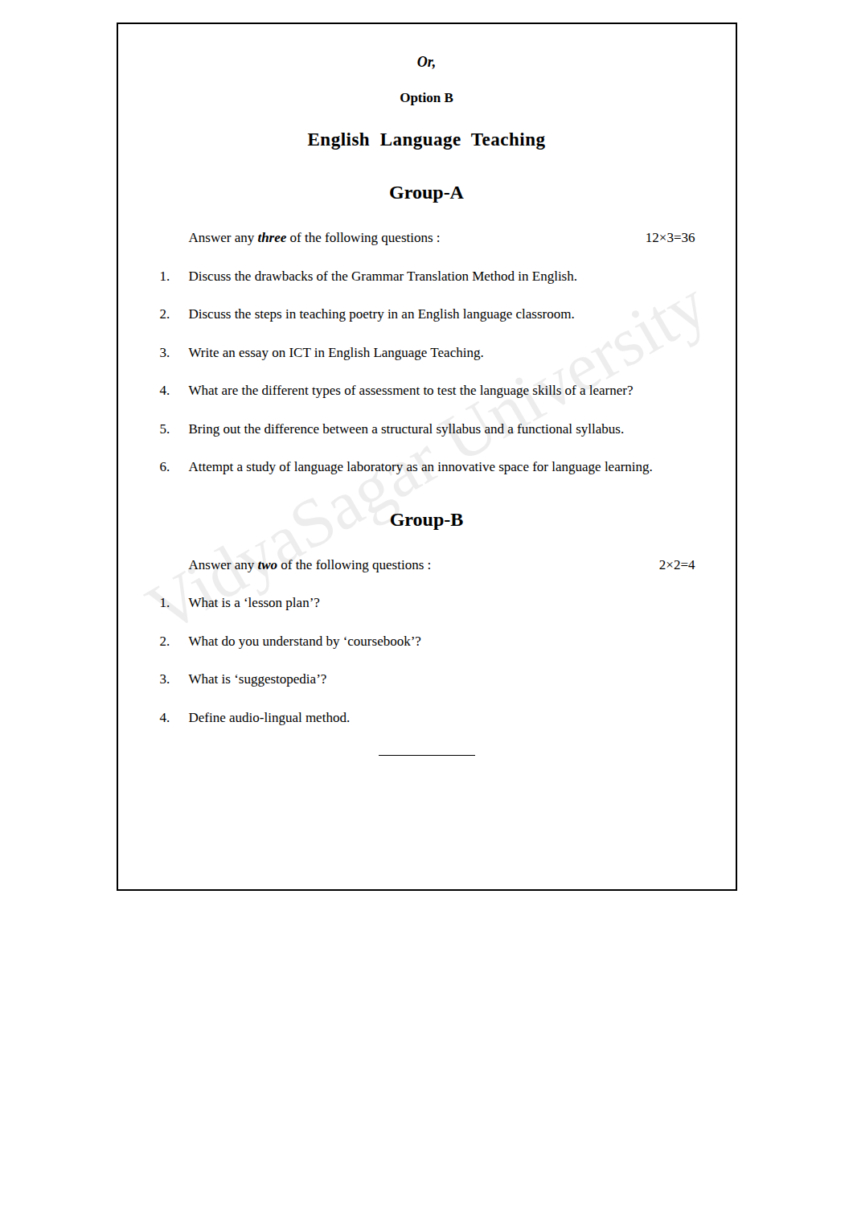VidyaSagar University
Or,
Option B
English Language Teaching
Group-A
Answer any three of the following questions : 12×3=36
Discuss the drawbacks of the Grammar Translation Method in English.
Discuss the steps in teaching poetry in an English language classroom.
Write an essay on ICT in English Language Teaching.
What are the different types of assessment to test the language skills of a learner?
Bring out the difference between a structural syllabus and a functional syllabus.
Attempt a study of language laboratory as an innovative space for language learning.
Group-B
Answer any two of the following questions : 2×2=4
What is a ‘lesson plan’?
What do you understand by ‘coursebook’?
What is ‘suggestopedia’?
Define audio-lingual method.